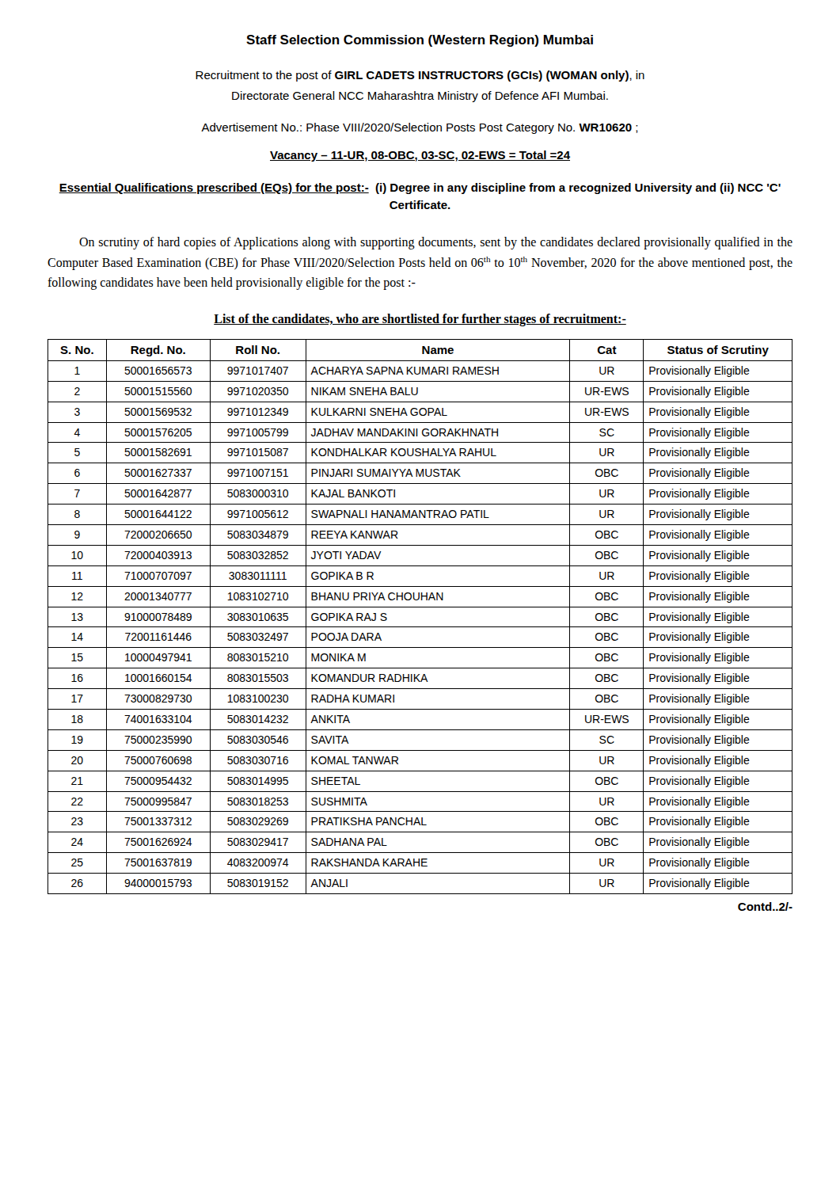Staff Selection Commission (Western Region) Mumbai
Recruitment to the post of GIRL CADETS INSTRUCTORS (GCIs) (WOMAN only), in
Directorate General NCC Maharashtra Ministry of Defence AFI Mumbai.
Advertisement No.: Phase VIII/2020/Selection Posts Post Category No. WR10620 ;
Vacancy – 11-UR, 08-OBC, 03-SC, 02-EWS = Total =24
Essential Qualifications prescribed (EQs) for the post:- (i) Degree in any discipline from a recognized University and (ii) NCC 'C' Certificate.
On scrutiny of hard copies of Applications along with supporting documents, sent by the candidates declared provisionally qualified in the Computer Based Examination (CBE) for Phase VIII/2020/Selection Posts held on 06th to 10th November, 2020 for the above mentioned post, the following candidates have been held provisionally eligible for the post :-
List of the candidates, who are shortlisted for further stages of recruitment:-
| S. No. | Regd. No. | Roll No. | Name | Cat | Status of Scrutiny |
| --- | --- | --- | --- | --- | --- |
| 1 | 50001656573 | 9971017407 | ACHARYA SAPNA KUMARI RAMESH | UR | Provisionally Eligible |
| 2 | 50001515560 | 9971020350 | NIKAM SNEHA BALU | UR-EWS | Provisionally Eligible |
| 3 | 50001569532 | 9971012349 | KULKARNI SNEHA GOPAL | UR-EWS | Provisionally Eligible |
| 4 | 50001576205 | 9971005799 | JADHAV MANDAKINI GORAKHNATH | SC | Provisionally Eligible |
| 5 | 50001582691 | 9971015087 | KONDHALKAR KOUSHALYA RAHUL | UR | Provisionally Eligible |
| 6 | 50001627337 | 9971007151 | PINJARI SUMAIYYA MUSTAK | OBC | Provisionally Eligible |
| 7 | 50001642877 | 5083000310 | KAJAL BANKOTI | UR | Provisionally Eligible |
| 8 | 50001644122 | 9971005612 | SWAPNALI HANAMANTRAO PATIL | UR | Provisionally Eligible |
| 9 | 72000206650 | 5083034879 | REEYA KANWAR | OBC | Provisionally Eligible |
| 10 | 72000403913 | 5083032852 | JYOTI YADAV | OBC | Provisionally Eligible |
| 11 | 71000707097 | 3083011111 | GOPIKA B R | UR | Provisionally Eligible |
| 12 | 20001340777 | 1083102710 | BHANU PRIYA CHOUHAN | OBC | Provisionally Eligible |
| 13 | 91000078489 | 3083010635 | GOPIKA RAJ S | OBC | Provisionally Eligible |
| 14 | 72001161446 | 5083032497 | POOJA DARA | OBC | Provisionally Eligible |
| 15 | 10000497941 | 8083015210 | MONIKA M | OBC | Provisionally Eligible |
| 16 | 10001660154 | 8083015503 | KOMANDUR RADHIKA | OBC | Provisionally Eligible |
| 17 | 73000829730 | 1083100230 | RADHA KUMARI | OBC | Provisionally Eligible |
| 18 | 74001633104 | 5083014232 | ANKITA | UR-EWS | Provisionally Eligible |
| 19 | 75000235990 | 5083030546 | SAVITA | SC | Provisionally Eligible |
| 20 | 75000760698 | 5083030716 | KOMAL TANWAR | UR | Provisionally Eligible |
| 21 | 75000954432 | 5083014995 | SHEETAL | OBC | Provisionally Eligible |
| 22 | 75000995847 | 5083018253 | SUSHMITA | UR | Provisionally Eligible |
| 23 | 75001337312 | 5083029269 | PRATIKSHA PANCHAL | OBC | Provisionally Eligible |
| 24 | 75001626924 | 5083029417 | SADHANA PAL | OBC | Provisionally Eligible |
| 25 | 75001637819 | 4083200974 | RAKSHANDA KARAHE | UR | Provisionally Eligible |
| 26 | 94000015793 | 5083019152 | ANJALI | UR | Provisionally Eligible |
Contd..2/-